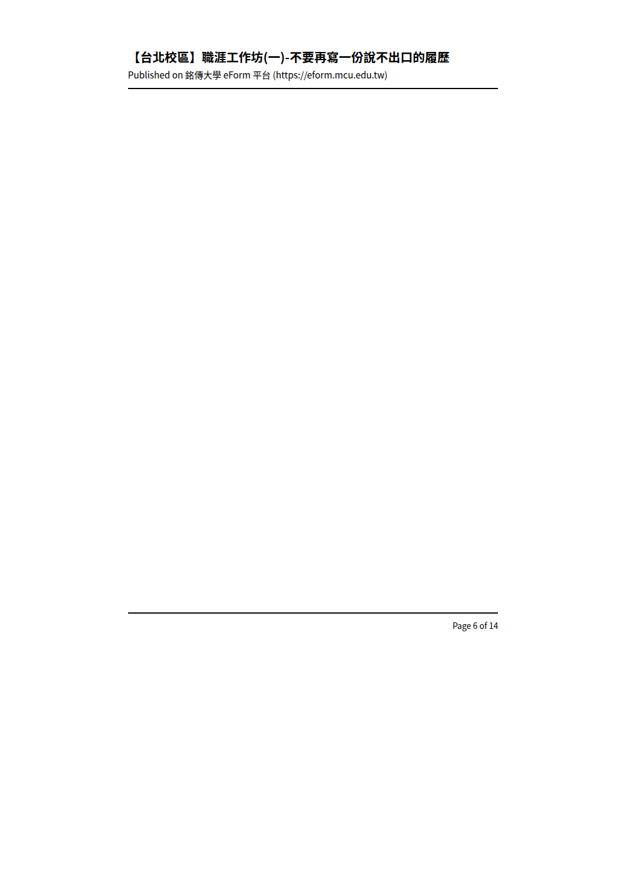【台北校區】職涯工作坊(一)-不要再寫一份說不出口的履歷
Published on 銘傳大學 eForm 平台 (https://eform.mcu.edu.tw)
Page 6 of 14